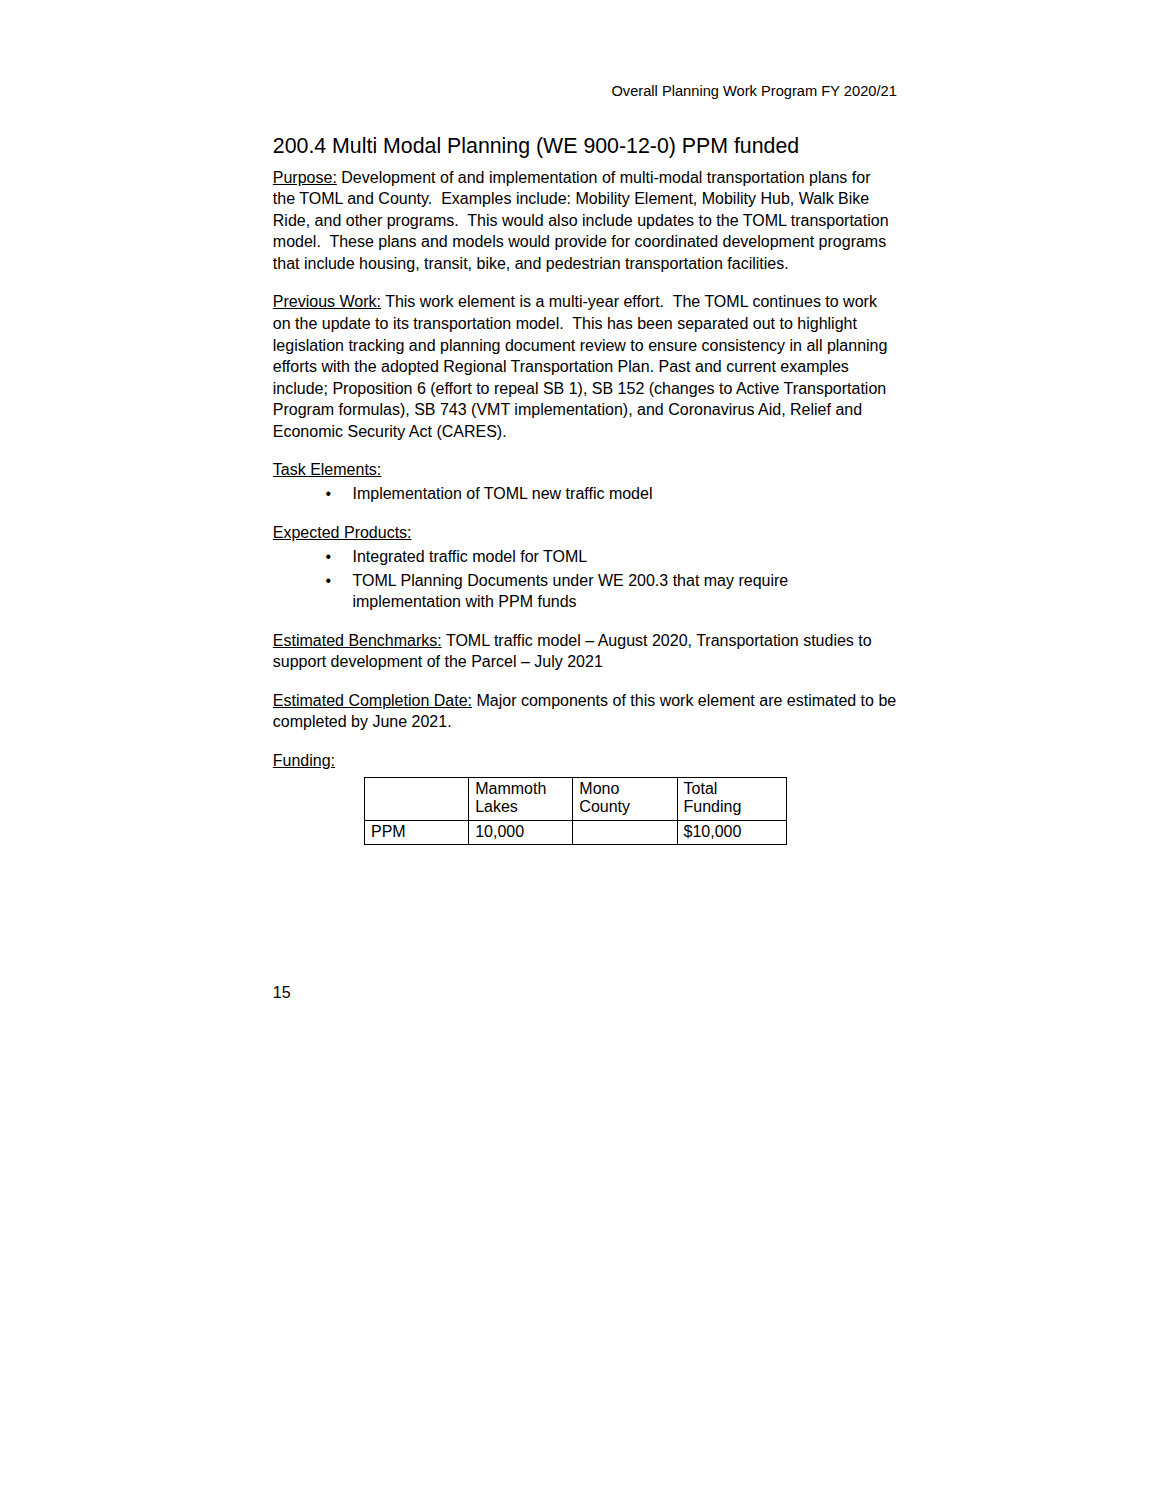Overall Planning Work Program FY 2020/21
200.4 Multi Modal Planning (WE 900-12-0) PPM funded
Purpose: Development of and implementation of multi-modal transportation plans for the TOML and County. Examples include: Mobility Element, Mobility Hub, Walk Bike Ride, and other programs. This would also include updates to the TOML transportation model. These plans and models would provide for coordinated development programs that include housing, transit, bike, and pedestrian transportation facilities.
Previous Work: This work element is a multi-year effort. The TOML continues to work on the update to its transportation model. This has been separated out to highlight legislation tracking and planning document review to ensure consistency in all planning efforts with the adopted Regional Transportation Plan. Past and current examples include; Proposition 6 (effort to repeal SB 1), SB 152 (changes to Active Transportation Program formulas), SB 743 (VMT implementation), and Coronavirus Aid, Relief and Economic Security Act (CARES).
Task Elements:
Implementation of TOML new traffic model
Expected Products:
Integrated traffic model for TOML
TOML Planning Documents under WE 200.3 that may require implementation with PPM funds
Estimated Benchmarks: TOML traffic model – August 2020, Transportation studies to support development of the Parcel – July 2021
Estimated Completion Date: Major components of this work element are estimated to be completed by June 2021.
Funding:
| | Mammoth Lakes | Mono County | Total Funding |
| PPM | 10,000 | | $10,000 |
15